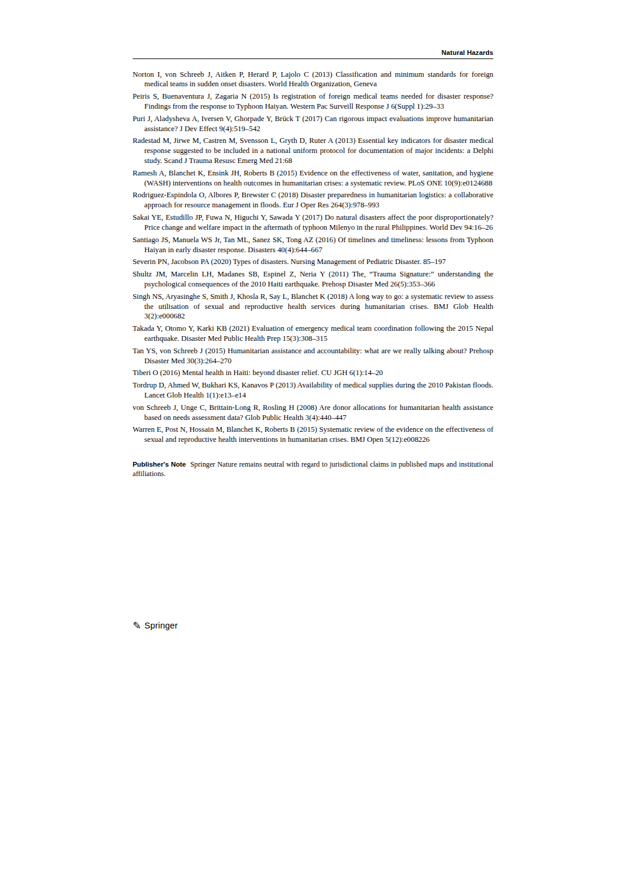Natural Hazards
Norton I, von Schreeb J, Aitken P, Herard P, Lajolo C (2013) Classification and minimum standards for foreign medical teams in sudden onset disasters. World Health Organization, Geneva
Peiris S, Buenaventura J, Zagaria N (2015) Is registration of foreign medical teams needed for disaster response? Findings from the response to Typhoon Haiyan. Western Pac Surveill Response J 6(Suppl 1):29–33
Puri J, Aladysheva A, Iversen V, Ghorpade Y, Brück T (2017) Can rigorous impact evaluations improve humanitarian assistance? J Dev Effect 9(4):519–542
Radestad M, Jirwe M, Castren M, Svensson L, Gryth D, Ruter A (2013) Essential key indicators for disaster medical response suggested to be included in a national uniform protocol for documentation of major incidents: a Delphi study. Scand J Trauma Resusc Emerg Med 21:68
Ramesh A, Blanchet K, Ensink JH, Roberts B (2015) Evidence on the effectiveness of water, sanitation, and hygiene (WASH) interventions on health outcomes in humanitarian crises: a systematic review. PLoS ONE 10(9):e0124688
Rodriguez-Espindola O, Albores P, Brewster C (2018) Disaster preparedness in humanitarian logistics: a collaborative approach for resource management in floods. Eur J Oper Res 264(3):978–993
Sakai YE, Estudillo JP, Fuwa N, Higuchi Y, Sawada Y (2017) Do natural disasters affect the poor disproportionately? Price change and welfare impact in the aftermath of typhoon Milenyo in the rural Philippines. World Dev 94:16–26
Santiago JS, Manuela WS Jr, Tan ML, Sanez SK, Tong AZ (2016) Of timelines and timeliness: lessons from Typhoon Haiyan in early disaster response. Disasters 40(4):644–667
Severin PN, Jacobson PA (2020) Types of disasters. Nursing Management of Pediatric Disaster. 85–197
Shultz JM, Marcelin LH, Madanes SB, Espinel Z, Neria Y (2011) The, “Trauma Signature:” understanding the psychological consequences of the 2010 Haiti earthquake. Prehosp Disaster Med 26(5):353–366
Singh NS, Aryasinghe S, Smith J, Khosla R, Say L, Blanchet K (2018) A long way to go: a systematic review to assess the utilisation of sexual and reproductive health services during humanitarian crises. BMJ Glob Health 3(2):e000682
Takada Y, Otomo Y, Karki KB (2021) Evaluation of emergency medical team coordination following the 2015 Nepal earthquake. Disaster Med Public Health Prep 15(3):308–315
Tan YS, von Schreeb J (2015) Humanitarian assistance and accountability: what are we really talking about? Prehosp Disaster Med 30(3):264–270
Tiberi O (2016) Mental health in Haiti: beyond disaster relief. CU JGH 6(1):14–20
Tordrup D, Ahmed W, Bukhari KS, Kanavos P (2013) Availability of medical supplies during the 2010 Pakistan floods. Lancet Glob Health 1(1):e13–e14
von Schreeb J, Unge C, Brittain-Long R, Rosling H (2008) Are donor allocations for humanitarian health assistance based on needs assessment data? Glob Public Health 3(4):440–447
Warren E, Post N, Hossain M, Blanchet K, Roberts B (2015) Systematic review of the evidence on the effectiveness of sexual and reproductive health interventions in humanitarian crises. BMJ Open 5(12):e008226
Publisher's Note Springer Nature remains neutral with regard to jurisdictional claims in published maps and institutional affiliations.
✎ Springer